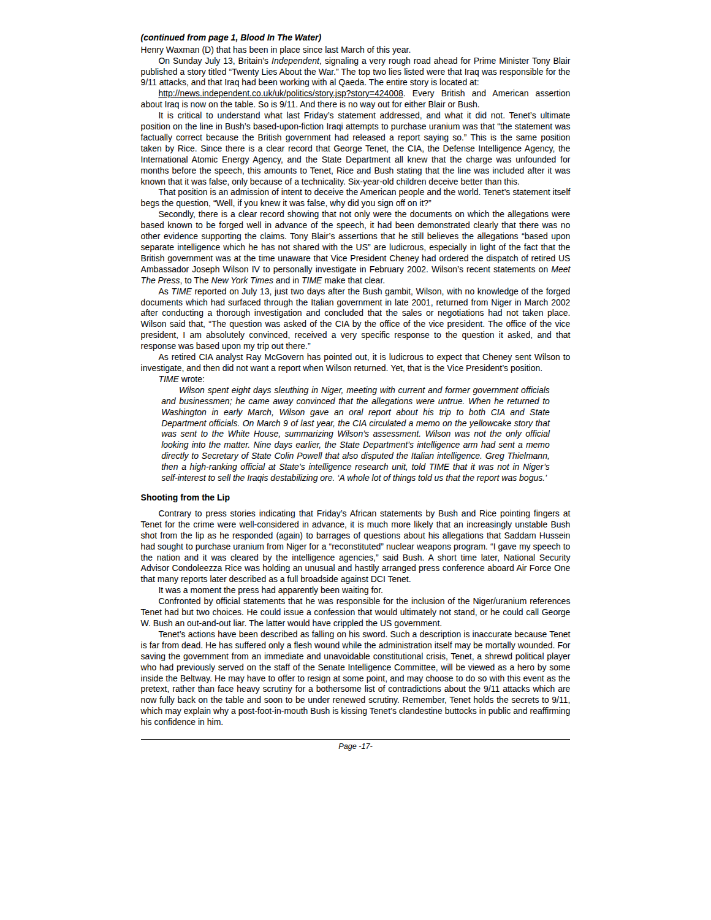(continued from page 1, Blood In The Water)
Henry Waxman (D) that has been in place since last March of this year.
On Sunday July 13, Britain’s Independent, signaling a very rough road ahead for Prime Minister Tony Blair published a story titled “Twenty Lies About the War.” The top two lies listed were that Iraq was responsible for the 9/11 attacks, and that Iraq had been working with al Qaeda. The entire story is located at:
http://news.independent.co.uk/uk/politics/story.jsp?story=424008. Every British and American assertion about Iraq is now on the table. So is 9/11. And there is no way out for either Blair or Bush.
It is critical to understand what last Friday’s statement addressed, and what it did not. Tenet’s ultimate position on the line in Bush’s based-upon-fiction Iraqi attempts to purchase uranium was that “the statement was factually correct because the British government had released a report saying so.” This is the same position taken by Rice. Since there is a clear record that George Tenet, the CIA, the Defense Intelligence Agency, the International Atomic Energy Agency, and the State Department all knew that the charge was unfounded for months before the speech, this amounts to Tenet, Rice and Bush stating that the line was included after it was known that it was false, only because of a technicality. Six-year-old children deceive better than this.
That position is an admission of intent to deceive the American people and the world. Tenet’s statement itself begs the question, “Well, if you knew it was false, why did you sign off on it?”
Secondly, there is a clear record showing that not only were the documents on which the allegations were based known to be forged well in advance of the speech, it had been demonstrated clearly that there was no other evidence supporting the claims. Tony Blair’s assertions that he still believes the allegations “based upon separate intelligence which he has not shared with the US” are ludicrous, especially in light of the fact that the British government was at the time unaware that Vice President Cheney had ordered the dispatch of retired US Ambassador Joseph Wilson IV to personally investigate in February 2002. Wilson’s recent statements on Meet The Press, to The New York Times and in TIME make that clear.
As TIME reported on July 13, just two days after the Bush gambit, Wilson, with no knowledge of the forged documents which had surfaced through the Italian government in late 2001, returned from Niger in March 2002 after conducting a thorough investigation and concluded that the sales or negotiations had not taken place. Wilson said that, “The question was asked of the CIA by the office of the vice president. The office of the vice president, I am absolutely convinced, received a very specific response to the question it asked, and that response was based upon my trip out there.”
As retired CIA analyst Ray McGovern has pointed out, it is ludicrous to expect that Cheney sent Wilson to investigate, and then did not want a report when Wilson returned. Yet, that is the Vice President’s position.
TIME wrote:
Wilson spent eight days sleuthing in Niger, meeting with current and former government officials and businessmen; he came away convinced that the allegations were untrue. When he returned to Washington in early March, Wilson gave an oral report about his trip to both CIA and State Department officials. On March 9 of last year, the CIA circulated a memo on the yellowcake story that was sent to the White House, summarizing Wilson’s assessment. Wilson was not the only official looking into the matter. Nine days earlier, the State Department’s intelligence arm had sent a memo directly to Secretary of State Colin Powell that also disputed the Italian intelligence. Greg Thielmann, then a high-ranking official at State’s intelligence research unit, told TIME that it was not in Niger’s self-interest to sell the Iraqis destabilizing ore. ‘A whole lot of things told us that the report was bogus.’
Shooting from the Lip
Contrary to press stories indicating that Friday’s African statements by Bush and Rice pointing fingers at Tenet for the crime were well-considered in advance, it is much more likely that an increasingly unstable Bush shot from the lip as he responded (again) to barrages of questions about his allegations that Saddam Hussein had sought to purchase uranium from Niger for a “reconstituted” nuclear weapons program. “I gave my speech to the nation and it was cleared by the intelligence agencies,” said Bush. A short time later, National Security Advisor Condoleezza Rice was holding an unusual and hastily arranged press conference aboard Air Force One that many reports later described as a full broadside against DCI Tenet.
It was a moment the press had apparently been waiting for.
Confronted by official statements that he was responsible for the inclusion of the Niger/uranium references Tenet had but two choices. He could issue a confession that would ultimately not stand, or he could call George W. Bush an out-and-out liar. The latter would have crippled the US government.
Tenet’s actions have been described as falling on his sword. Such a description is inaccurate because Tenet is far from dead. He has suffered only a flesh wound while the administration itself may be mortally wounded. For saving the government from an immediate and unavoidable constitutional crisis, Tenet, a shrewd political player who had previously served on the staff of the Senate Intelligence Committee, will be viewed as a hero by some inside the Beltway. He may have to offer to resign at some point, and may choose to do so with this event as the pretext, rather than face heavy scrutiny for a bothersome list of contradictions about the 9/11 attacks which are now fully back on the table and soon to be under renewed scrutiny. Remember, Tenet holds the secrets to 9/11, which may explain why a post-foot-in-mouth Bush is kissing Tenet’s clandestine buttocks in public and reaffirming his confidence in him.
Page -17-